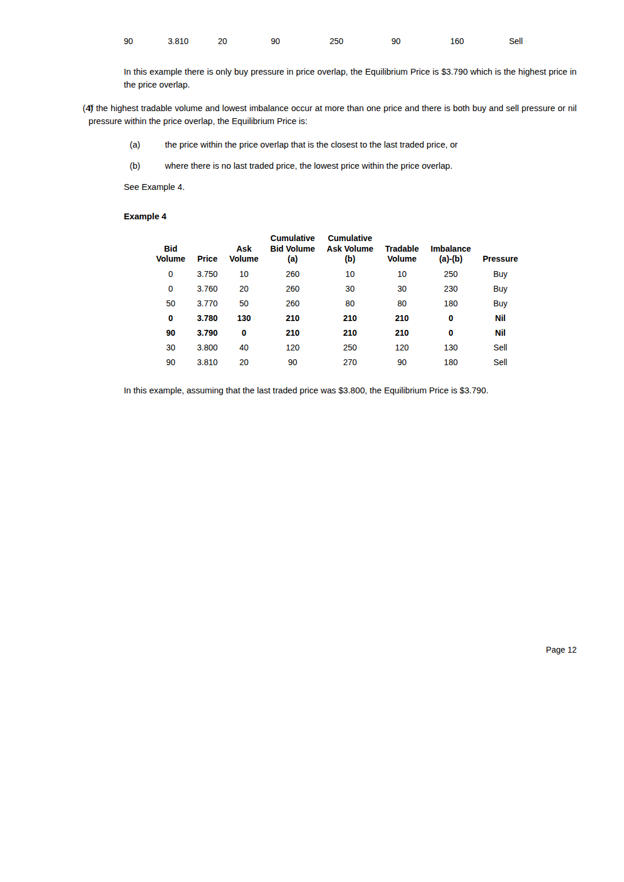90 3.810 20 90 250 90 160 Sell
In this example there is only buy pressure in price overlap, the Equilibrium Price is $3.790 which is the highest price in the price overlap.
(4)
If the highest tradable volume and lowest imbalance occur at more than one price and there is both buy and sell pressure or nil pressure within the price overlap, the Equilibrium Price is:
(a)
the price within the price overlap that is the closest to the last traded price, or
(b)
where there is no last traded price, the lowest price within the price overlap.
See Example 4.
Example 4
| Bid Volume | Price | Ask Volume | Cumulative Bid Volume (a) | Cumulative Ask Volume (b) | Tradable Volume | Imbalance (a)-(b) | Pressure |
| --- | --- | --- | --- | --- | --- | --- | --- |
| 0 | 3.750 | 10 | 260 | 10 | 10 | 250 | Buy |
| 0 | 3.760 | 20 | 260 | 30 | 30 | 230 | Buy |
| 50 | 3.770 | 50 | 260 | 80 | 80 | 180 | Buy |
| 0 | 3.780 | 130 | 210 | 210 | 210 | 0 | Nil |
| 90 | 3.790 | 0 | 210 | 210 | 210 | 0 | Nil |
| 30 | 3.800 | 40 | 120 | 250 | 120 | 130 | Sell |
| 90 | 3.810 | 20 | 90 | 270 | 90 | 180 | Sell |
In this example, assuming that the last traded price was $3.800, the Equilibrium Price is $3.790.
Page 12